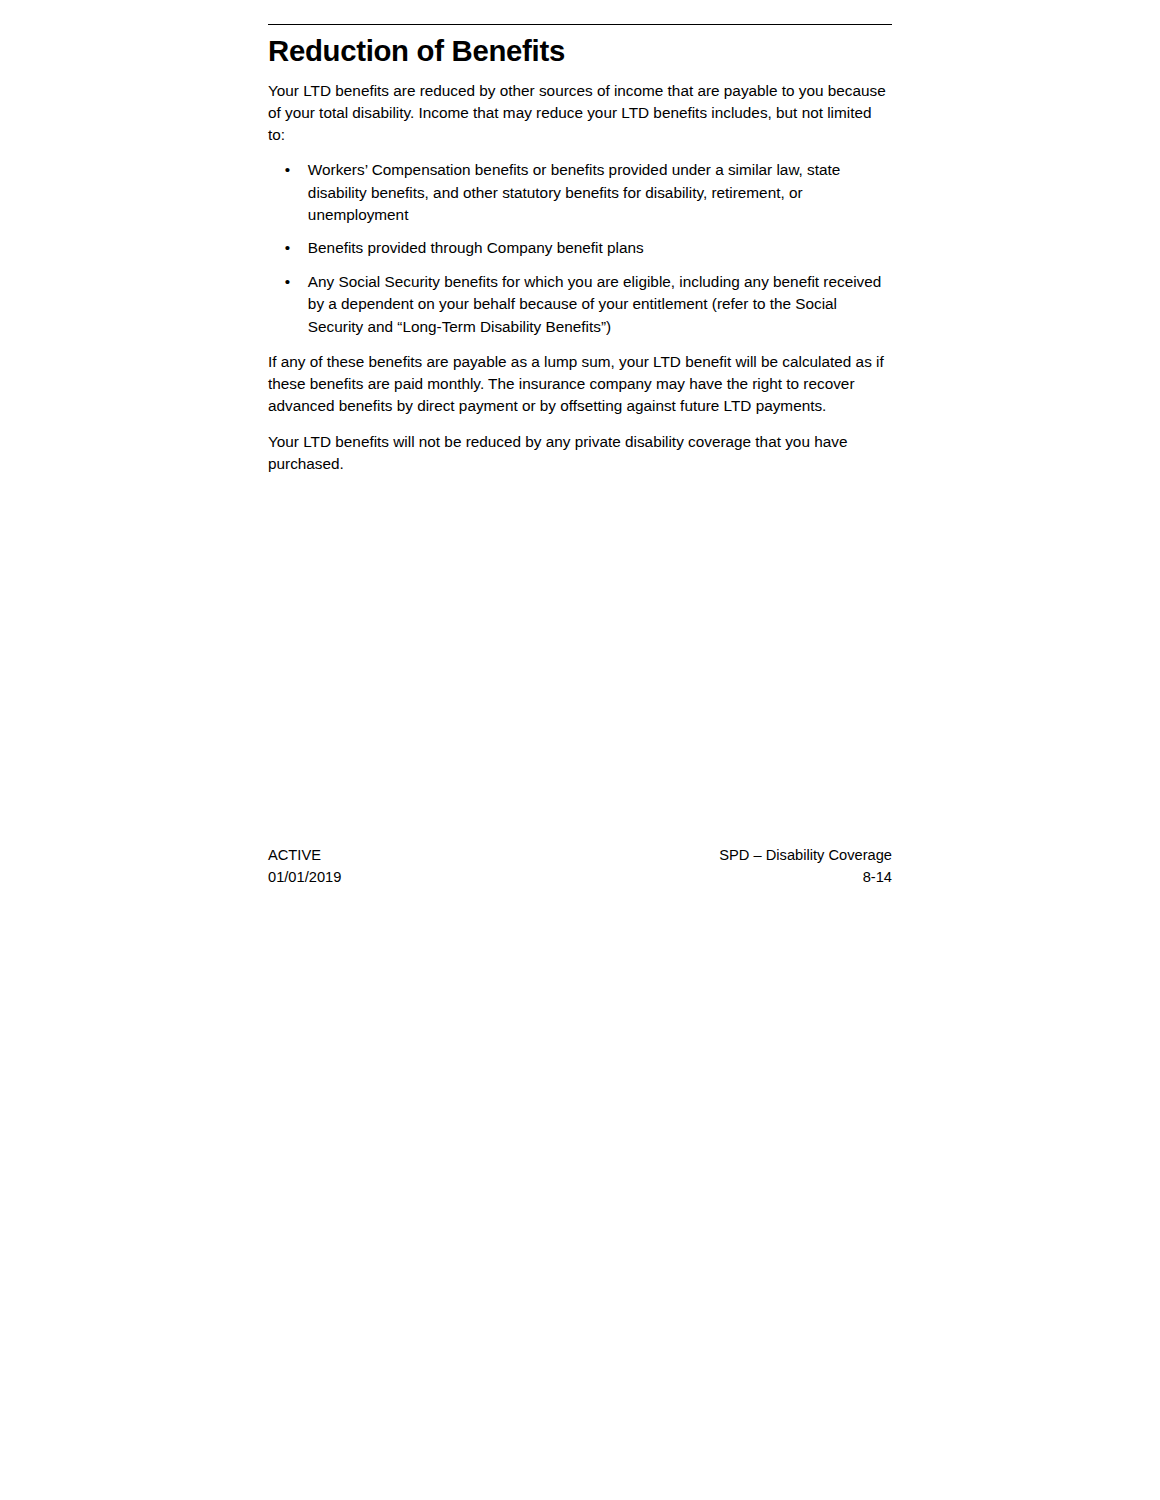Reduction of Benefits
Your LTD benefits are reduced by other sources of income that are payable to you because of your total disability. Income that may reduce your LTD benefits includes, but not limited to:
Workers’ Compensation benefits or benefits provided under a similar law, state disability benefits, and other statutory benefits for disability, retirement, or unemployment
Benefits provided through Company benefit plans
Any Social Security benefits for which you are eligible, including any benefit received by a dependent on your behalf because of your entitlement (refer to the Social Security and “Long-Term Disability Benefits”)
If any of these benefits are payable as a lump sum, your LTD benefit will be calculated as if these benefits are paid monthly. The insurance company may have the right to recover advanced benefits by direct payment or by offsetting against future LTD payments.
Your LTD benefits will not be reduced by any private disability coverage that you have purchased.
| ACTIVE | SPD – Disability Coverage |
| 01/01/2019 | 8-14 |